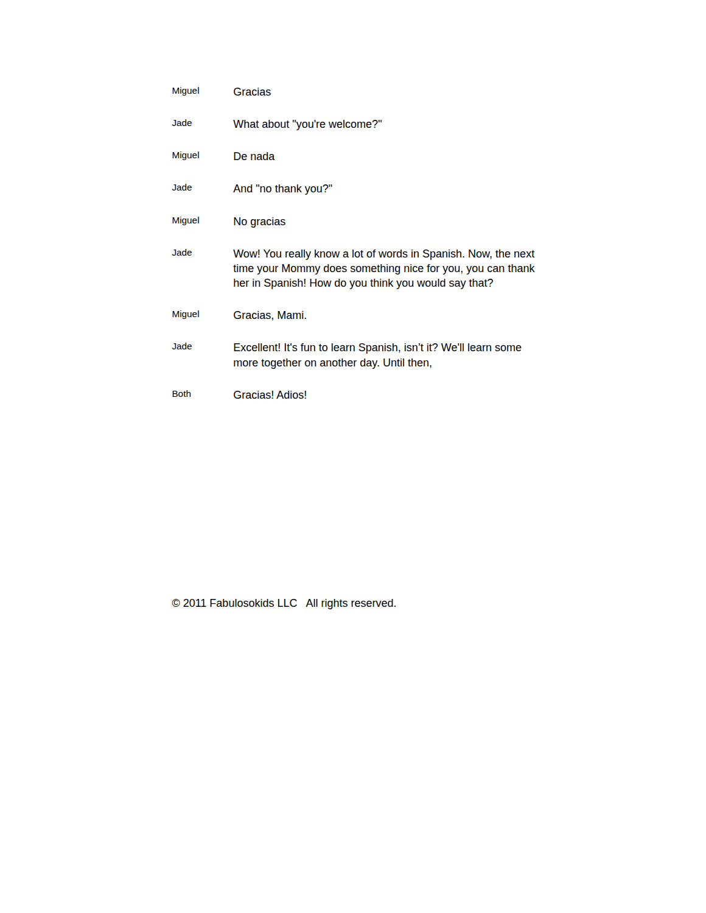| Miguel | Gracias |
| Jade | What about "you're welcome?" |
| Miguel | De nada |
| Jade | And "no thank you?" |
| Miguel | No gracias |
| Jade | Wow! You really know a lot of words in Spanish. Now, the next time your Mommy does something nice for you, you can thank her in Spanish! How do you think you would say that? |
| Miguel | Gracias, Mami. |
| Jade | Excellent! It's fun to learn Spanish, isn’t it? We'll learn some more together on another day. Until then, |
| Both | Gracias! Adios! |
© 2011 Fabulosokids LLC All rights reserved.